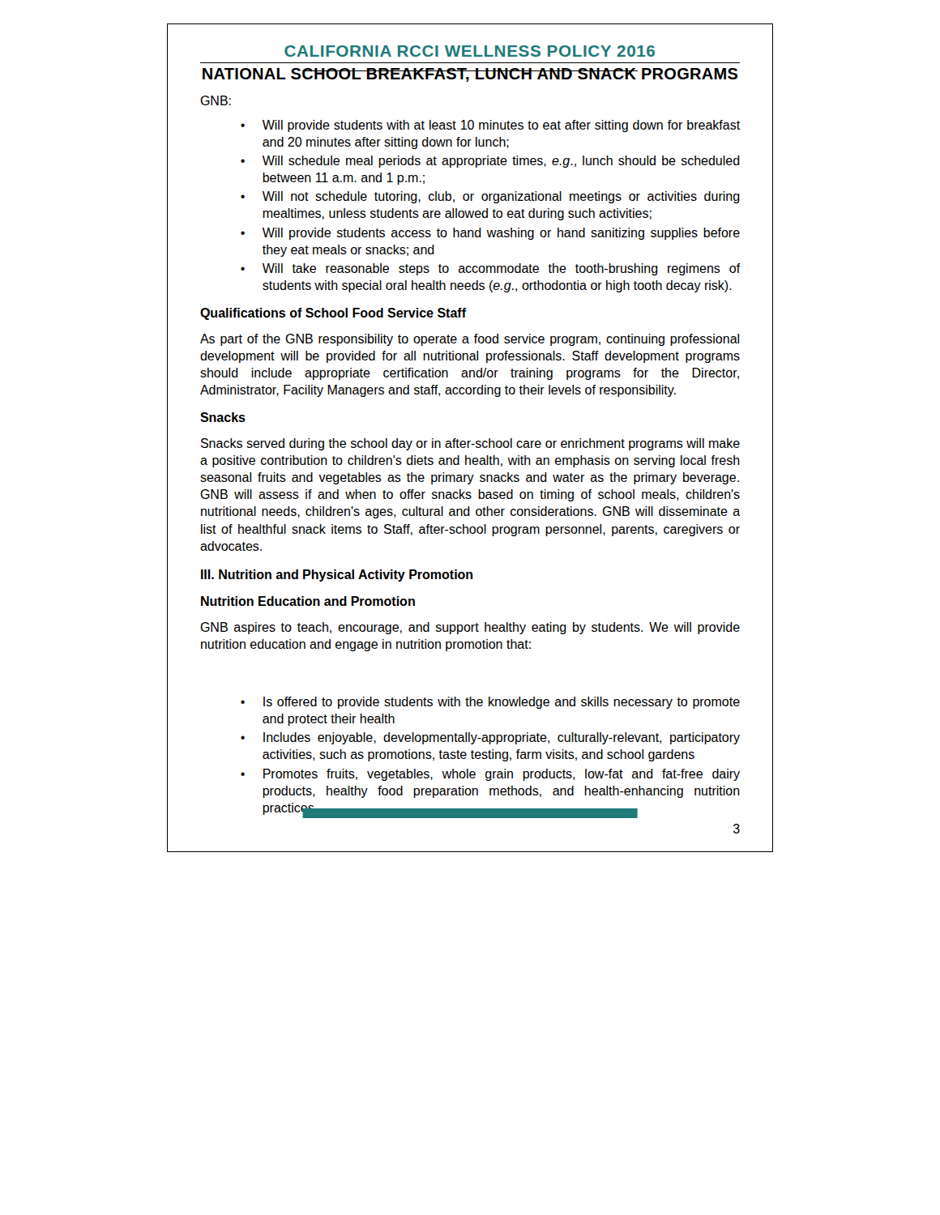CALIFORNIA RCCI WELLNESS POLICY 2016
NATIONAL SCHOOL BREAKFAST, LUNCH AND SNACK PROGRAMS
GNB:
Will provide students with at least 10 minutes to eat after sitting down for breakfast and 20 minutes after sitting down for lunch;
Will schedule meal periods at appropriate times, e.g., lunch should be scheduled between 11 a.m. and 1 p.m.;
Will not schedule tutoring, club, or organizational meetings or activities during mealtimes, unless students are allowed to eat during such activities;
Will provide students access to hand washing or hand sanitizing supplies before they eat meals or snacks; and
Will take reasonable steps to accommodate the tooth-brushing regimens of students with special oral health needs (e.g., orthodontia or high tooth decay risk).
Qualifications of School Food Service Staff
As part of the GNB responsibility to operate a food service program, continuing professional development will be provided for all nutritional professionals. Staff development programs should include appropriate certification and/or training programs for the Director, Administrator, Facility Managers and staff, according to their levels of responsibility.
Snacks
Snacks served during the school day or in after-school care or enrichment programs will make a positive contribution to children's diets and health, with an emphasis on serving local fresh seasonal fruits and vegetables as the primary snacks and water as the primary beverage. GNB will assess if and when to offer snacks based on timing of school meals, children's nutritional needs, children's ages, cultural and other considerations. GNB will disseminate a list of healthful snack items to Staff, after-school program personnel, parents, caregivers or advocates.
III. Nutrition and Physical Activity Promotion
Nutrition Education and Promotion
GNB aspires to teach, encourage, and support healthy eating by students. We will provide nutrition education and engage in nutrition promotion that:
Is offered to provide students with the knowledge and skills necessary to promote and protect their health
Includes enjoyable, developmentally-appropriate, culturally-relevant, participatory activities, such as promotions, taste testing, farm visits, and school gardens
Promotes fruits, vegetables, whole grain products, low-fat and fat-free dairy products, healthy food preparation methods, and health-enhancing nutrition practices
3